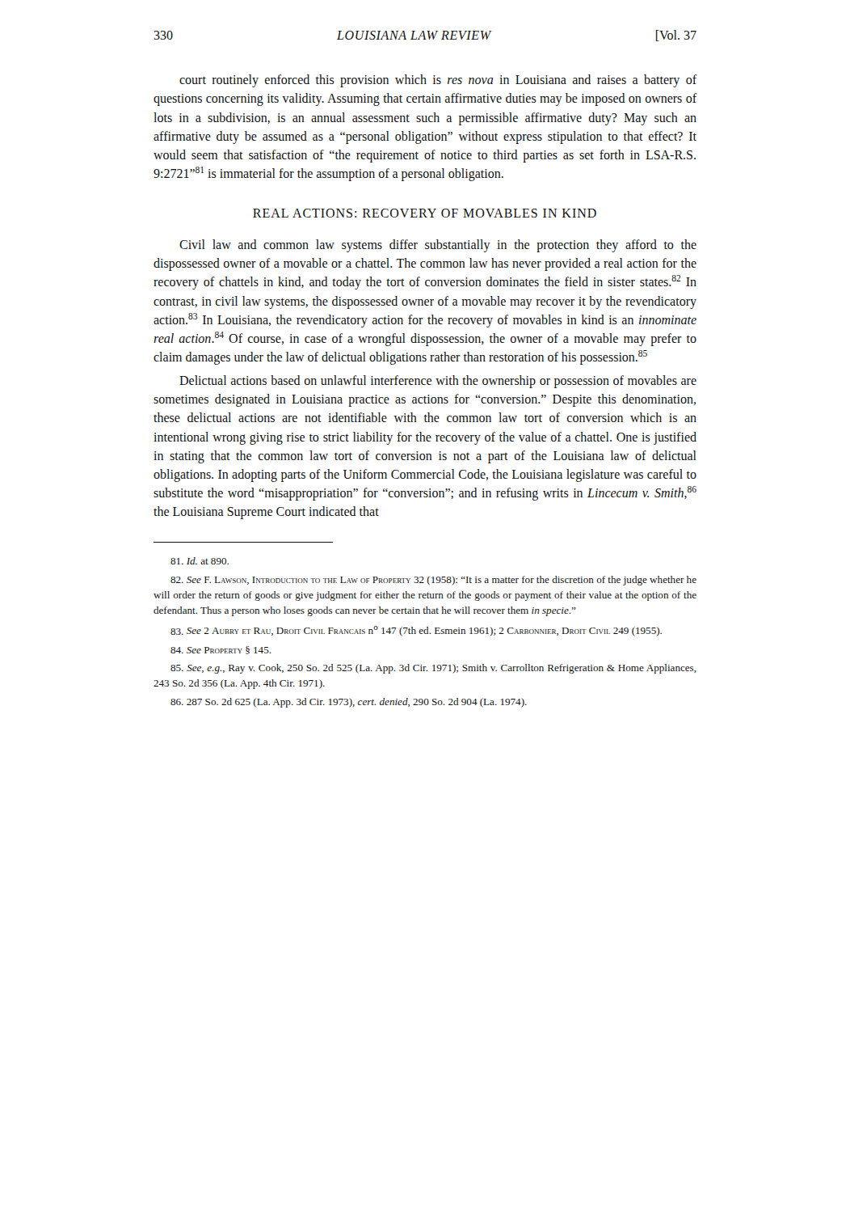330 Louisiana Law Review [Vol. 37
court routinely enforced this provision which is res nova in Louisiana and raises a battery of questions concerning its validity. Assuming that certain affirmative duties may be imposed on owners of lots in a subdivision, is an annual assessment such a permissible affirmative duty? May such an affirmative duty be assumed as a “personal obligation” without express stipulation to that effect? It would seem that satisfaction of “the requirement of notice to third parties as set forth in LSA-R.S. 9:2721”81 is immaterial for the assumption of a personal obligation.
Real Actions: Recovery of Movables in Kind
Civil law and common law systems differ substantially in the protection they afford to the dispossessed owner of a movable or a chattel. The common law has never provided a real action for the recovery of chattels in kind, and today the tort of conversion dominates the field in sister states.82 In contrast, in civil law systems, the dispossessed owner of a movable may recover it by the revendicatory action.83 In Louisiana, the revendicatory action for the recovery of movables in kind is an innominate real action.84 Of course, in case of a wrongful dispossession, the owner of a movable may prefer to claim damages under the law of delictual obligations rather than restoration of his possession.85
Delictual actions based on unlawful interference with the ownership or possession of movables are sometimes designated in Louisiana practice as actions for “conversion.” Despite this denomination, these delictual actions are not identifiable with the common law tort of conversion which is an intentional wrong giving rise to strict liability for the recovery of the value of a chattel. One is justified in stating that the common law tort of conversion is not a part of the Louisiana law of delictual obligations. In adopting parts of the Uniform Commercial Code, the Louisiana legislature was careful to substitute the word “misappropriation” for “conversion”; and in refusing writs in Lincecum v. Smith,86 the Louisiana Supreme Court indicated that
Id. at 890.
See F. Lawson, Introduction to the Law of Property 32 (1958): “It is a matter for the discretion of the judge whether he will order the return of goods or give judgment for either the return of the goods or payment of their value at the option of the defendant. Thus a person who loses goods can never be certain that he will recover them in specie.”
See 2 Aubry et Rau, Droit Civil Francais no 147 (7th ed. Esmein 1961); 2 Carbonnier, Droit Civil 249 (1955).
See Property § 145.
See, e.g., Ray v. Cook, 250 So. 2d 525 (La. App. 3d Cir. 1971); Smith v. Carrollton Refrigeration & Home Appliances, 243 So. 2d 356 (La. App. 4th Cir. 1971).
287 So. 2d 625 (La. App. 3d Cir. 1973), cert. denied, 290 So. 2d 904 (La. 1974).